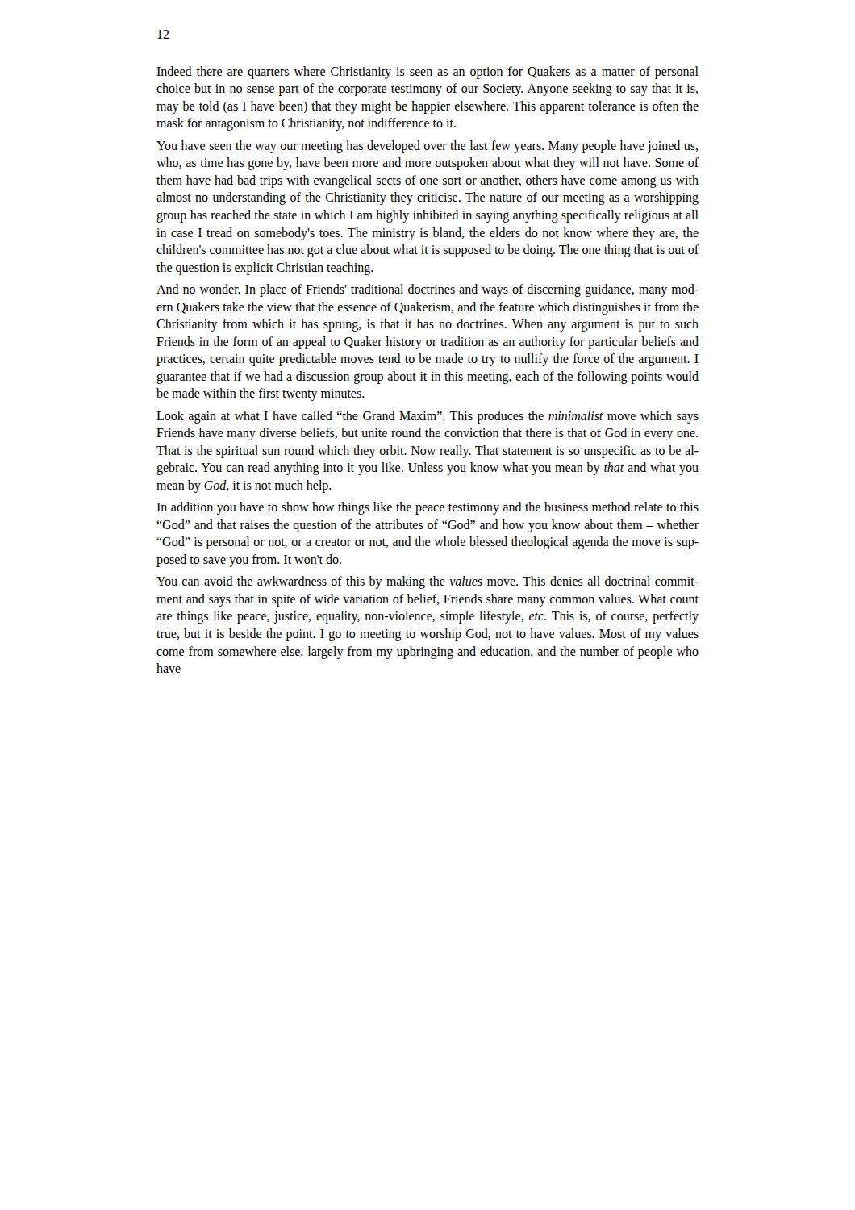12
Indeed there are quarters where Christianity is seen as an option for Quakers as a matter of personal choice but in no sense part of the corporate testimony of our Society. Anyone seeking to say that it is, may be told (as I have been) that they might be happier elsewhere. This apparent tolerance is often the mask for antagonism to Christianity, not indifference to it.
You have seen the way our meeting has developed over the last few years. Many people have joined us, who, as time has gone by, have been more and more outspoken about what they will not have. Some of them have had bad trips with evangelical sects of one sort or another, others have come among us with almost no understanding of the Christianity they criticise. The nature of our meeting as a worshipping group has reached the state in which I am highly inhibited in saying anything specifically religious at all in case I tread on somebody's toes. The ministry is bland, the elders do not know where they are, the children's committee has not got a clue about what it is supposed to be doing. The one thing that is out of the question is explicit Christian teaching.
And no wonder. In place of Friends' traditional doctrines and ways of discerning guidance, many modern Quakers take the view that the essence of Quakerism, and the feature which distinguishes it from the Christianity from which it has sprung, is that it has no doctrines. When any argument is put to such Friends in the form of an appeal to Quaker history or tradition as an authority for particular beliefs and practices, certain quite predictable moves tend to be made to try to nullify the force of the argument. I guarantee that if we had a discussion group about it in this meeting, each of the following points would be made within the first twenty minutes.
Look again at what I have called “the Grand Maxim”. This produces the minimalist move which says Friends have many diverse beliefs, but unite round the conviction that there is that of God in every one. That is the spiritual sun round which they orbit. Now really. That statement is so unspecific as to be algebraic. You can read anything into it you like. Unless you know what you mean by that and what you mean by God, it is not much help.
In addition you have to show how things like the peace testimony and the business method relate to this “God” and that raises the question of the attributes of “God” and how you know about them – whether “God” is personal or not, or a creator or not, and the whole blessed theological agenda the move is supposed to save you from. It won't do.
You can avoid the awkwardness of this by making the values move. This denies all doctrinal commitment and says that in spite of wide variation of belief, Friends share many common values. What count are things like peace, justice, equality, non-violence, simple lifestyle, etc. This is, of course, perfectly true, but it is beside the point. I go to meeting to worship God, not to have values. Most of my values come from somewhere else, largely from my upbringing and education, and the number of people who have